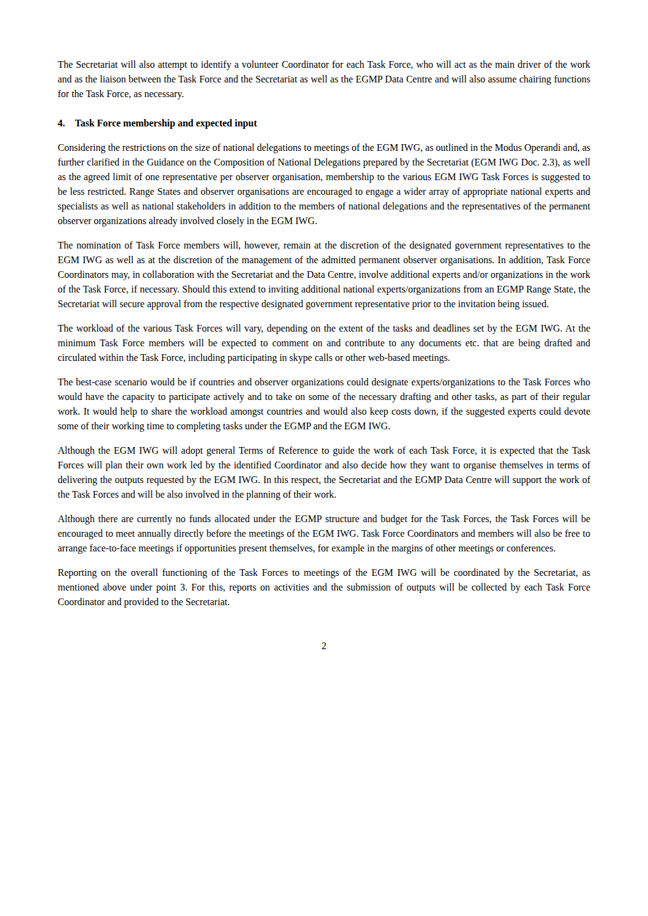The Secretariat will also attempt to identify a volunteer Coordinator for each Task Force, who will act as the main driver of the work and as the liaison between the Task Force and the Secretariat as well as the EGMP Data Centre and will also assume chairing functions for the Task Force, as necessary.
4. Task Force membership and expected input
Considering the restrictions on the size of national delegations to meetings of the EGM IWG, as outlined in the Modus Operandi and, as further clarified in the Guidance on the Composition of National Delegations prepared by the Secretariat (EGM IWG Doc. 2.3), as well as the agreed limit of one representative per observer organisation, membership to the various EGM IWG Task Forces is suggested to be less restricted. Range States and observer organisations are encouraged to engage a wider array of appropriate national experts and specialists as well as national stakeholders in addition to the members of national delegations and the representatives of the permanent observer organizations already involved closely in the EGM IWG.
The nomination of Task Force members will, however, remain at the discretion of the designated government representatives to the EGM IWG as well as at the discretion of the management of the admitted permanent observer organisations. In addition, Task Force Coordinators may, in collaboration with the Secretariat and the Data Centre, involve additional experts and/or organizations in the work of the Task Force, if necessary. Should this extend to inviting additional national experts/organizations from an EGMP Range State, the Secretariat will secure approval from the respective designated government representative prior to the invitation being issued.
The workload of the various Task Forces will vary, depending on the extent of the tasks and deadlines set by the EGM IWG. At the minimum Task Force members will be expected to comment on and contribute to any documents etc. that are being drafted and circulated within the Task Force, including participating in skype calls or other web-based meetings.
The best-case scenario would be if countries and observer organizations could designate experts/organizations to the Task Forces who would have the capacity to participate actively and to take on some of the necessary drafting and other tasks, as part of their regular work. It would help to share the workload amongst countries and would also keep costs down, if the suggested experts could devote some of their working time to completing tasks under the EGMP and the EGM IWG.
Although the EGM IWG will adopt general Terms of Reference to guide the work of each Task Force, it is expected that the Task Forces will plan their own work led by the identified Coordinator and also decide how they want to organise themselves in terms of delivering the outputs requested by the EGM IWG. In this respect, the Secretariat and the EGMP Data Centre will support the work of the Task Forces and will be also involved in the planning of their work.
Although there are currently no funds allocated under the EGMP structure and budget for the Task Forces, the Task Forces will be encouraged to meet annually directly before the meetings of the EGM IWG. Task Force Coordinators and members will also be free to arrange face-to-face meetings if opportunities present themselves, for example in the margins of other meetings or conferences.
Reporting on the overall functioning of the Task Forces to meetings of the EGM IWG will be coordinated by the Secretariat, as mentioned above under point 3. For this, reports on activities and the submission of outputs will be collected by each Task Force Coordinator and provided to the Secretariat.
2